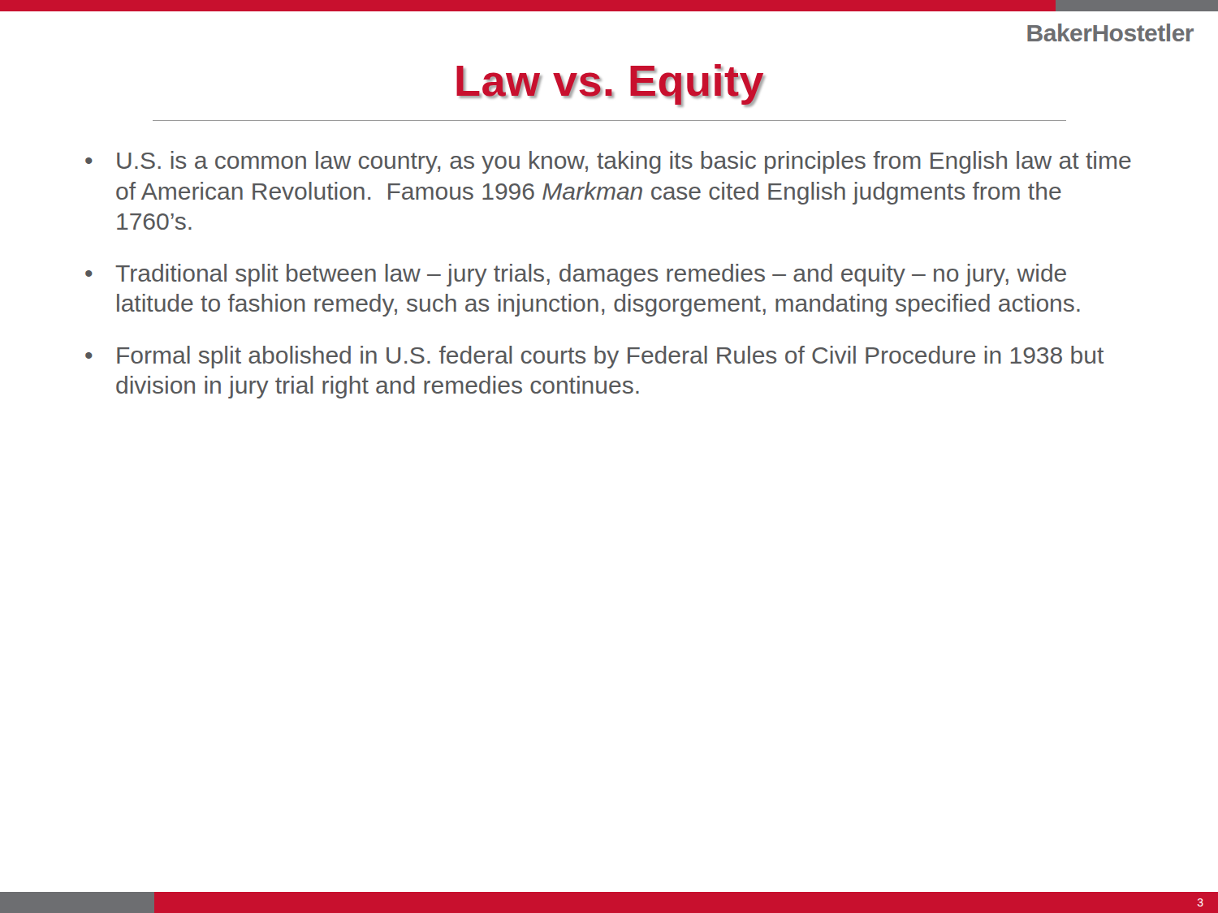Baker Hostetler
Law vs. Equity
U.S. is a common law country, as you know, taking its basic principles from English law at time of American Revolution. Famous 1996 Markman case cited English judgments from the 1760’s.
Traditional split between law – jury trials, damages remedies – and equity – no jury, wide latitude to fashion remedy, such as injunction, disgorgement, mandating specified actions.
Formal split abolished in U.S. federal courts by Federal Rules of Civil Procedure in 1938 but division in jury trial right and remedies continues.
3